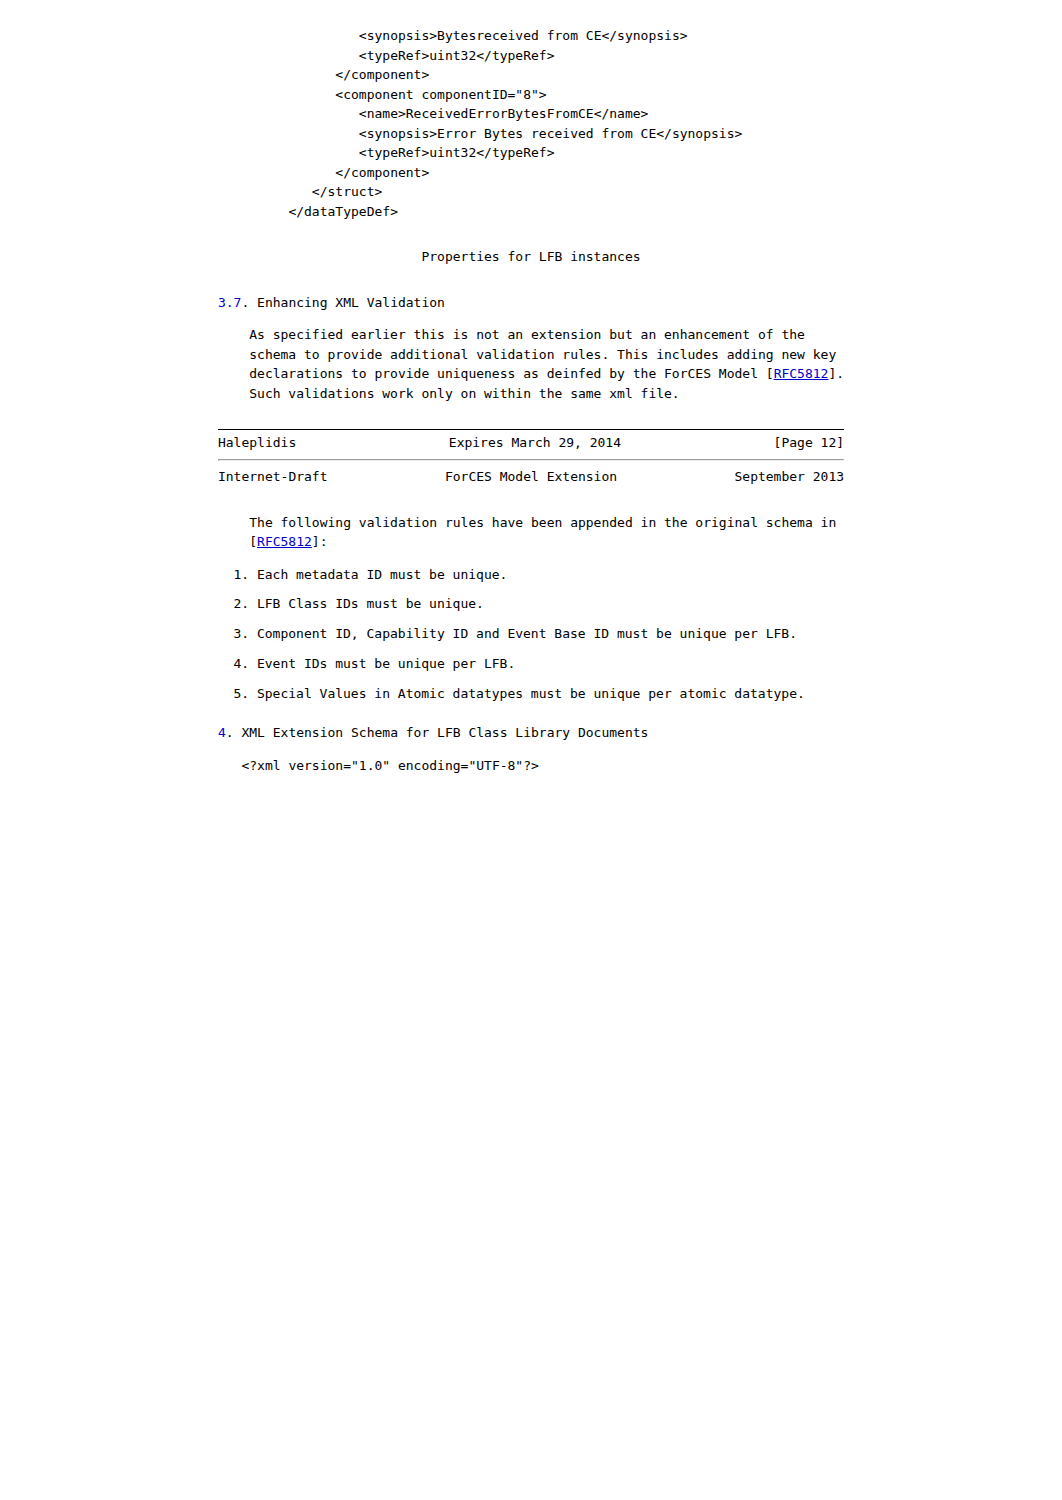<synopsis>Bytesreceived from CE</synopsis>
                  <typeRef>uint32</typeRef>
               </component>
               <component componentID="8">
                  <name>ReceivedErrorBytesFromCE</name>
                  <synopsis>Error Bytes received from CE</synopsis>
                  <typeRef>uint32</typeRef>
               </component>
            </struct>
         </dataTypeDef>
Properties for LFB instances
3.7. Enhancing XML Validation
As specified earlier this is not an extension but an enhancement of the schema to provide additional validation rules. This includes adding new key declarations to provide uniqueness as deinfed by the ForCES Model [RFC5812]. Such validations work only on within the same xml file.
Haleplidis Expires March 29, 2014 [Page 12]
Internet-Draft ForCES Model Extension September 2013
The following validation rules have been appended in the original schema in [RFC5812]:
Each metadata ID must be unique.
LFB Class IDs must be unique.
Component ID, Capability ID and Event Base ID must be unique per LFB.
Event IDs must be unique per LFB.
Special Values in Atomic datatypes must be unique per atomic datatype.
4. XML Extension Schema for LFB Class Library Documents
   <?xml version="1.0" encoding="UTF-8"?>